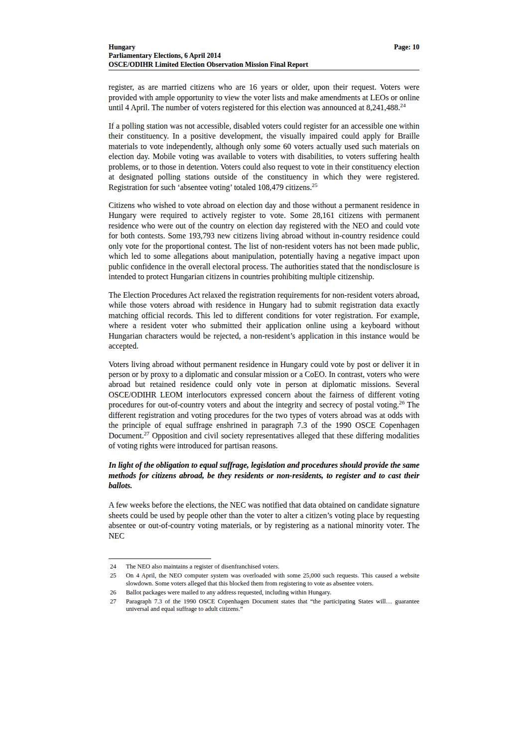Hungary
Parliamentary Elections, 6 April 2014
OSCE/ODIHR Limited Election Observation Mission Final Report
Page: 10
register, as are married citizens who are 16 years or older, upon their request. Voters were provided with ample opportunity to view the voter lists and make amendments at LEOs or online until 4 April. The number of voters registered for this election was announced at 8,241,488.24
If a polling station was not accessible, disabled voters could register for an accessible one within their constituency. In a positive development, the visually impaired could apply for Braille materials to vote independently, although only some 60 voters actually used such materials on election day. Mobile voting was available to voters with disabilities, to voters suffering health problems, or to those in detention. Voters could also request to vote in their constituency election at designated polling stations outside of the constituency in which they were registered. Registration for such ‘absentee voting’ totaled 108,479 citizens.25
Citizens who wished to vote abroad on election day and those without a permanent residence in Hungary were required to actively register to vote. Some 28,161 citizens with permanent residence who were out of the country on election day registered with the NEO and could vote for both contests. Some 193,793 new citizens living abroad without in-country residence could only vote for the proportional contest. The list of non-resident voters has not been made public, which led to some allegations about manipulation, potentially having a negative impact upon public confidence in the overall electoral process. The authorities stated that the nondisclosure is intended to protect Hungarian citizens in countries prohibiting multiple citizenship.
The Election Procedures Act relaxed the registration requirements for non-resident voters abroad, while those voters abroad with residence in Hungary had to submit registration data exactly matching official records. This led to different conditions for voter registration. For example, where a resident voter who submitted their application online using a keyboard without Hungarian characters would be rejected, a non-resident’s application in this instance would be accepted.
Voters living abroad without permanent residence in Hungary could vote by post or deliver it in person or by proxy to a diplomatic and consular mission or a CoEO. In contrast, voters who were abroad but retained residence could only vote in person at diplomatic missions. Several OSCE/ODIHR LEOM interlocutors expressed concern about the fairness of different voting procedures for out-of-country voters and about the integrity and secrecy of postal voting.26 The different registration and voting procedures for the two types of voters abroad was at odds with the principle of equal suffrage enshrined in paragraph 7.3 of the 1990 OSCE Copenhagen Document.27 Opposition and civil society representatives alleged that these differing modalities of voting rights were introduced for partisan reasons.
In light of the obligation to equal suffrage, legislation and procedures should provide the same methods for citizens abroad, be they residents or non-residents, to register and to cast their ballots.
A few weeks before the elections, the NEC was notified that data obtained on candidate signature sheets could be used by people other than the voter to alter a citizen’s voting place by requesting absentee or out-of-country voting materials, or by registering as a national minority voter. The NEC
24
The NEO also maintains a register of disenfranchised voters.
25
On 4 April, the NEO computer system was overloaded with some 25,000 such requests. This caused a website slowdown. Some voters alleged that this blocked them from registering to vote as absentee voters.
26
Ballot packages were mailed to any address requested, including within Hungary.
27
Paragraph 7.3 of the 1990 OSCE Copenhagen Document states that “the participating States will… guarantee universal and equal suffrage to adult citizens.”